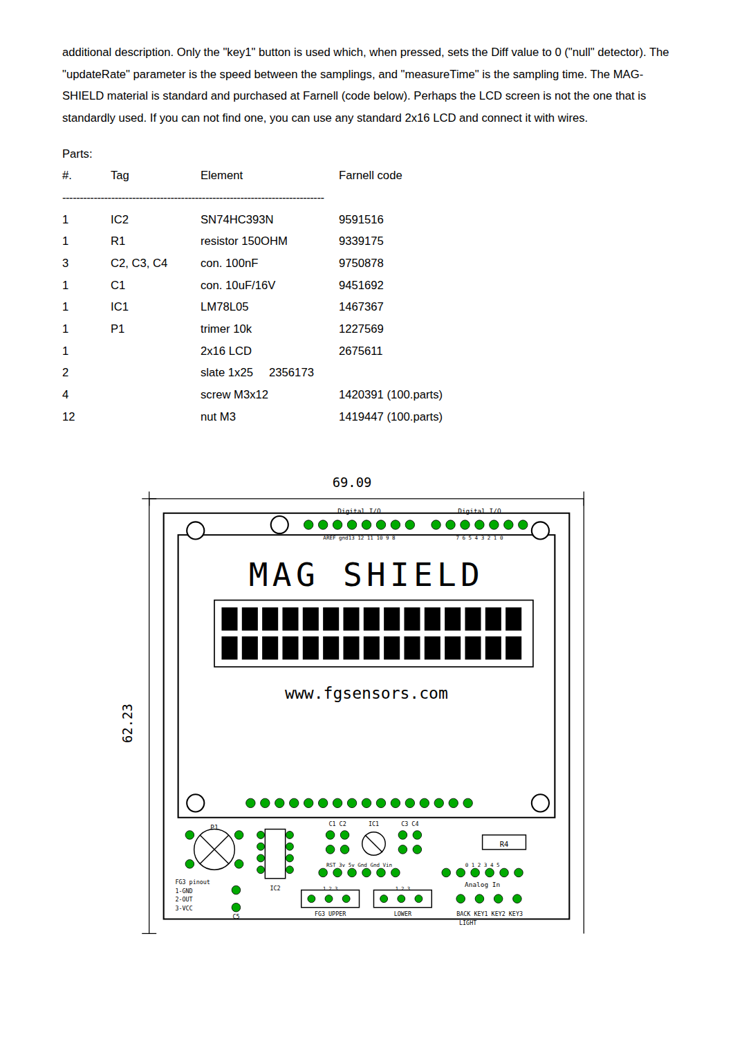additional description. Only the "key1" button is used which, when pressed, sets the Diff value to 0 ("null" detector). The "updateRate" parameter is the speed between the samplings, and "measureTime" is the sampling time. The MAG-SHIELD material is standard and purchased at Farnell (code below). Perhaps the LCD screen is not the one that is standardly used. If you can not find one, you can use any standard 2x16 LCD and connect it with wires.
Parts:
| #. | Tag | Element | Farnell code |
| --------------------------------------------------------------------------- |
| 1 | IC2 | SN74HC393N | 9591516 |
| 1 | R1 | resistor 150OHM | 9339175 |
| 3 | C2, C3, C4 | con. 100nF | 9750878 |
| 1 | C1 | con. 10uF/16V | 9451692 |
| 1 | IC1 | LM78L05 | 1467367 |
| 1 | P1 | trimer 10k | 1227569 |
| 1 | | 2x16 LCD | 2675611 |
| 2 | | slate 1x25 2356173 | |
| 4 | | screw M3x12 | 1420391 (100.parts) |
| 12 | | nut M3 | 1419447 (100.parts) |
69.09 62.23 Digital I/O Digital I/O AREF gnd13 12 11 10 9 8 7 6 5 4 3 2 1 0 MAG SHIELD www.fgsensors.com P1 IC2 C1 C2 IC1 C3 C4 R4 RST 3v 5v Gnd Gnd Vin 0 1 2 3 4 5 Analog In FG3 pinout 1-GND 2-OUT 3-VCC C5 FG3 UPPER LOWER 1 2 3 1 2 3 BACK KEY1 KEY2 KEY3 LIGHT